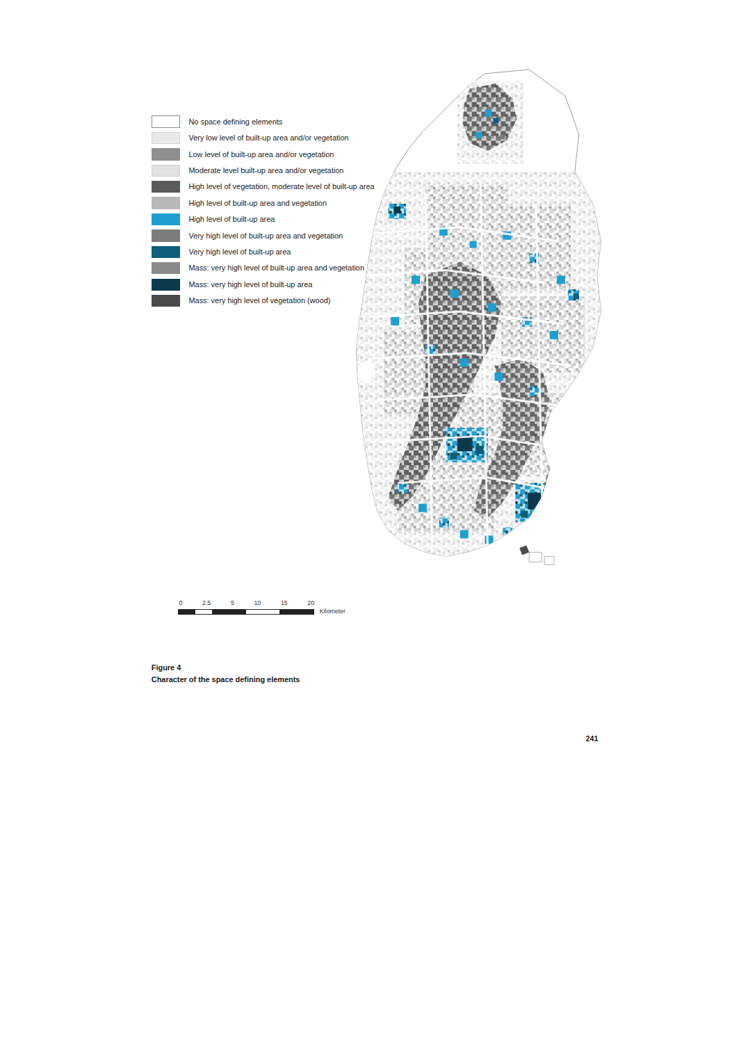No space defining elements
Very low level of built-up area and/or vegetation
Low level of built-up area and/or vegetation
Moderate level built-up area and/or vegetation
High level of vegetation, moderate level of built-up area
High level of built-up area and vegetation
High level of built-up area
Very high level of built-up area and vegetation
Very high level of built-up area
Mass: very high level of built-up area and vegetation
Mass: very high level of built-up area
Mass: very high level of vegetation (wood)
02.55101520
Kilometer
Figure 4
Character of the space defining elements
241